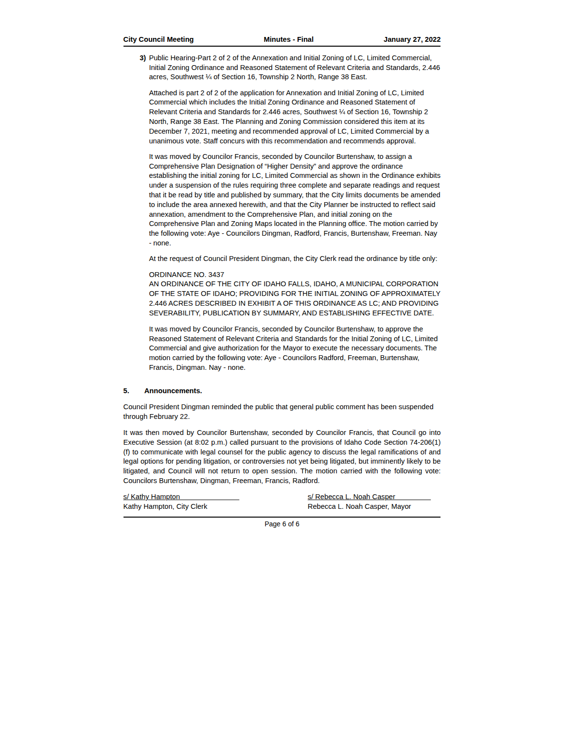City Council Meeting
Minutes - Final
January 27, 2022
3)
Public Hearing-Part 2 of 2 of the Annexation and Initial Zoning of LC, Limited Commercial, Initial Zoning Ordinance and Reasoned Statement of Relevant Criteria and Standards, 2.446 acres, Southwest ¼ of Section 16, Township 2 North, Range 38 East.
Attached is part 2 of 2 of the application for Annexation and Initial Zoning of LC, Limited Commercial which includes the Initial Zoning Ordinance and Reasoned Statement of Relevant Criteria and Standards for 2.446 acres, Southwest ¼ of Section 16, Township 2 North, Range 38 East. The Planning and Zoning Commission considered this item at its December 7, 2021, meeting and recommended approval of LC, Limited Commercial by a unanimous vote. Staff concurs with this recommendation and recommends approval.
It was moved by Councilor Francis, seconded by Councilor Burtenshaw, to assign a Comprehensive Plan Designation of “Higher Density” and approve the ordinance establishing the initial zoning for LC, Limited Commercial as shown in the Ordinance exhibits under a suspension of the rules requiring three complete and separate readings and request that it be read by title and published by summary, that the City limits documents be amended to include the area annexed herewith, and that the City Planner be instructed to reflect said annexation, amendment to the Comprehensive Plan, and initial zoning on the Comprehensive Plan and Zoning Maps located in the Planning office. The motion carried by the following vote: Aye - Councilors Dingman, Radford, Francis, Burtenshaw, Freeman. Nay - none.
At the request of Council President Dingman, the City Clerk read the ordinance by title only:
ORDINANCE NO. 3437
AN ORDINANCE OF THE CITY OF IDAHO FALLS, IDAHO, A MUNICIPAL CORPORATION OF THE STATE OF IDAHO; PROVIDING FOR THE INITIAL ZONING OF APPROXIMATELY 2.446 ACRES DESCRIBED IN EXHIBIT A OF THIS ORDINANCE AS LC; AND PROVIDING SEVERABILITY, PUBLICATION BY SUMMARY, AND ESTABLISHING EFFECTIVE DATE.
It was moved by Councilor Francis, seconded by Councilor Burtenshaw, to approve the Reasoned Statement of Relevant Criteria and Standards for the Initial Zoning of LC, Limited Commercial and give authorization for the Mayor to execute the necessary documents. The motion carried by the following vote: Aye - Councilors Radford, Freeman, Burtenshaw, Francis, Dingman. Nay - none.
5.
Announcements.
Council President Dingman reminded the public that general public comment has been suspended through February 22.
It was then moved by Councilor Burtenshaw, seconded by Councilor Francis, that Council go into Executive Session (at 8:02 p.m.) called pursuant to the provisions of Idaho Code Section 74-206(1)(f) to communicate with legal counsel for the public agency to discuss the legal ramifications of and legal options for pending litigation, or controversies not yet being litigated, but imminently likely to be litigated, and Council will not return to open session. The motion carried with the following vote: Councilors Burtenshaw, Dingman, Freeman, Francis, Radford.
s/ Kathy Hampton
Kathy Hampton, City Clerk
s/ Rebecca L. Noah Casper
Rebecca L. Noah Casper, Mayor
Page 6 of 6